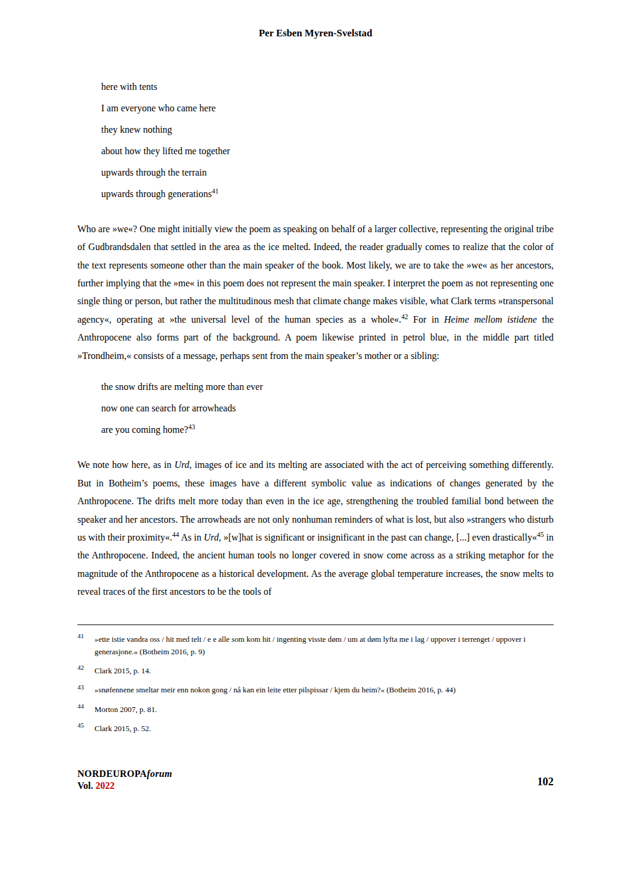Per Esben Myren-Svelstad
here with tents
I am everyone who came here
they knew nothing
about how they lifted me together
upwards through the terrain
upwards through generations41
Who are »we«? One might initially view the poem as speaking on behalf of a larger collective, representing the original tribe of Gudbrandsdalen that settled in the area as the ice melted. Indeed, the reader gradually comes to realize that the color of the text represents someone other than the main speaker of the book. Most likely, we are to take the »we« as her ancestors, further implying that the »me« in this poem does not represent the main speaker. I interpret the poem as not representing one single thing or person, but rather the multitudinous mesh that climate change makes visible, what Clark terms »transpersonal agency«, operating at »the universal level of the human species as a whole«.42 For in Heime mellom istidene the Anthropocene also forms part of the background. A poem likewise printed in petrol blue, in the middle part titled »Trondheim,« consists of a message, perhaps sent from the main speaker’s mother or a sibling:
the snow drifts are melting more than ever
now one can search for arrowheads
are you coming home?43
We note how here, as in Urd, images of ice and its melting are associated with the act of perceiving something differently. But in Botheim’s poems, these images have a different symbolic value as indications of changes generated by the Anthropocene. The drifts melt more today than even in the ice age, strengthening the troubled familial bond between the speaker and her ancestors. The arrowheads are not only nonhuman reminders of what is lost, but also »strangers who disturb us with their proximity«.44 As in Urd, »[w]hat is significant or insignificant in the past can change, [...] even drastically«45 in the Anthropocene. Indeed, the ancient human tools no longer covered in snow come across as a striking metaphor for the magnitude of the Anthropocene as a historical development. As the average global temperature increases, the snow melts to reveal traces of the first ancestors to be the tools of
41»ette istie vandra oss / hit med telt / e e alle som kom hit / ingenting visste døm / um at døm lyfta me i lag / uppover i terrenget / uppover i generasjone.« (Botheim 2016, p. 9)
42 Clark 2015, p. 14.
43»snøfennene smeltar meir enn nokon gong / nå kan ein leite etter pilspissar / kjem du heim?« (Botheim 2016, p. 44)
44 Morton 2007, p. 81.
45 Clark 2015, p. 52.
NORDEUROPAforum
Vol. 2022
102